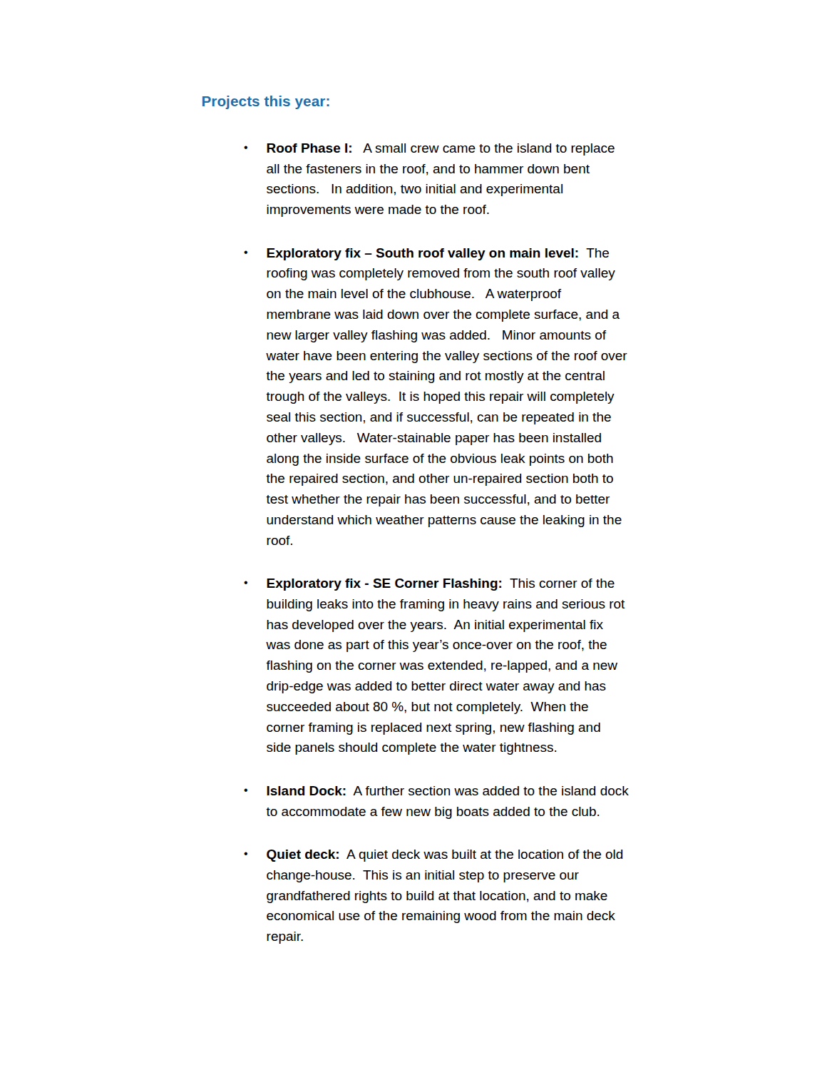Projects this year:
Roof Phase I: A small crew came to the island to replace all the fasteners in the roof, and to hammer down bent sections. In addition, two initial and experimental improvements were made to the roof.
Exploratory fix – South roof valley on main level: The roofing was completely removed from the south roof valley on the main level of the clubhouse. A waterproof membrane was laid down over the complete surface, and a new larger valley flashing was added. Minor amounts of water have been entering the valley sections of the roof over the years and led to staining and rot mostly at the central trough of the valleys. It is hoped this repair will completely seal this section, and if successful, can be repeated in the other valleys. Water-stainable paper has been installed along the inside surface of the obvious leak points on both the repaired section, and other un-repaired section both to test whether the repair has been successful, and to better understand which weather patterns cause the leaking in the roof.
Exploratory fix - SE Corner Flashing: This corner of the building leaks into the framing in heavy rains and serious rot has developed over the years. An initial experimental fix was done as part of this year’s once-over on the roof, the flashing on the corner was extended, re-lapped, and a new drip-edge was added to better direct water away and has succeeded about 80 %, but not completely. When the corner framing is replaced next spring, new flashing and side panels should complete the water tightness.
Island Dock: A further section was added to the island dock to accommodate a few new big boats added to the club.
Quiet deck: A quiet deck was built at the location of the old change-house. This is an initial step to preserve our grandfathered rights to build at that location, and to make economical use of the remaining wood from the main deck repair.